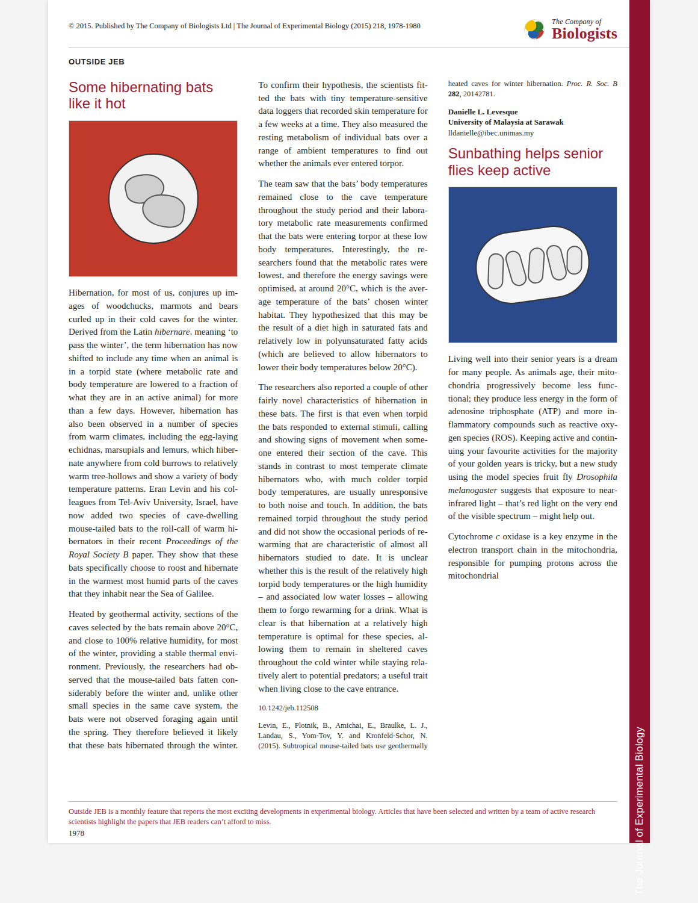The Journal of Experimental Biology
© 2015. Published by The Company of Biologists Ltd | The Journal of Experimental Biology (2015) 218, 1978-1980
The Company of
Biologists
OUTSIDE JEB
Some hibernating bats
like it hot
HIBERNATION
Hibernation, for most of us, conjures up images of woodchucks, marmots and bears curled up in their cold caves for the winter. Derived from the Latin hibernare, meaning ‘to pass the winter’, the term hibernation has now shifted to include any time when an animal is in a torpid state (where metabolic rate and body temperature are lowered to a fraction of what they are in an active animal) for more than a few days. However, hibernation has also been observed in a number of species from warm climates, including the egg-laying echidnas, marsupials and lemurs, which hibernate anywhere from cold burrows to relatively warm tree-hollows and show a variety of body temperature patterns. Eran Levin and his colleagues from Tel-Aviv University, Israel, have now added two species of cave-dwelling mouse-tailed bats to the roll-call of warm hibernators in their recent Proceedings of the Royal Society B paper. They show that these bats specifically choose to roost and hibernate in the warmest most humid parts of the caves that they inhabit near the Sea of Galilee.
Heated by geothermal activity, sections of the caves selected by the bats remain above 20°C, and close to 100% relative humidity, for most of the winter, providing a stable thermal environment. Previously, the researchers had observed that the mouse-tailed bats fatten considerably before the winter and, unlike other small species in the same cave system, the bats were not observed foraging again until the spring. They therefore believed it likely that these bats hibernated through the winter. To confirm their hypothesis, the scientists fitted the bats with tiny temperature-sensitive data loggers that recorded skin temperature for a few weeks at a time. They also measured the resting metabolism of individual bats over a range of ambient temperatures to find out whether the animals ever entered torpor.
The team saw that the bats’ body temperatures remained close to the cave temperature throughout the study period and their laboratory metabolic rate measurements confirmed that the bats were entering torpor at these low body temperatures. Interestingly, the researchers found that the metabolic rates were lowest, and therefore the energy savings were optimised, at around 20°C, which is the average temperature of the bats’ chosen winter habitat. They hypothesized that this may be the result of a diet high in saturated fats and relatively low in polyunsaturated fatty acids (which are believed to allow hibernators to lower their body temperatures below 20°C).
The researchers also reported a couple of other fairly novel characteristics of hibernation in these bats. The first is that even when torpid the bats responded to external stimuli, calling and showing signs of movement when someone entered their section of the cave. This stands in contrast to most temperate climate hibernators who, with much colder torpid body temperatures, are usually unresponsive to both noise and touch. In addition, the bats remained torpid throughout the study period and did not show the occasional periods of rewarming that are characteristic of almost all hibernators studied to date. It is unclear whether this is the result of the relatively high torpid body temperatures or the high humidity – and associated low water losses – allowing them to forgo rewarming for a drink. What is clear is that hibernation at a relatively high temperature is optimal for these species, allowing them to remain in sheltered caves throughout the cold winter while staying relatively alert to potential predators; a useful trait when living close to the cave entrance.
10.1242/jeb.112508
Levin, E., Plotnik, B., Amichai, E., Braulke, L. J., Landau, S., Yom-Tov, Y. and Kronfeld-Schor, N. (2015). Subtropical mouse-tailed bats use geothermally heated caves for winter hibernation. Proc. R. Soc. B 282, 20142781.
Danielle L. Levesque
University of Malaysia at Sarawak
lldanielle@ibec.unimas.my
Sunbathing helps senior
flies keep active
AGEING
Living well into their senior years is a dream for many people. As animals age, their mitochondria progressively become less functional; they produce less energy in the form of adenosine triphosphate (ATP) and more inflammatory compounds such as reactive oxygen species (ROS). Keeping active and continuing your favourite activities for the majority of your golden years is tricky, but a new study using the model species fruit fly Drosophila melanogaster suggests that exposure to near-infrared light – that’s red light on the very end of the visible spectrum – might help out.
Cytochrome c oxidase is a key enzyme in the electron transport chain in the mitochondria, responsible for pumping protons across the mitochondrial
Outside JEB is a monthly feature that reports the most exciting developments in experimental biology. Articles that have been selected and written by a team of active research scientists highlight the papers that JEB readers can’t afford to miss.
1978